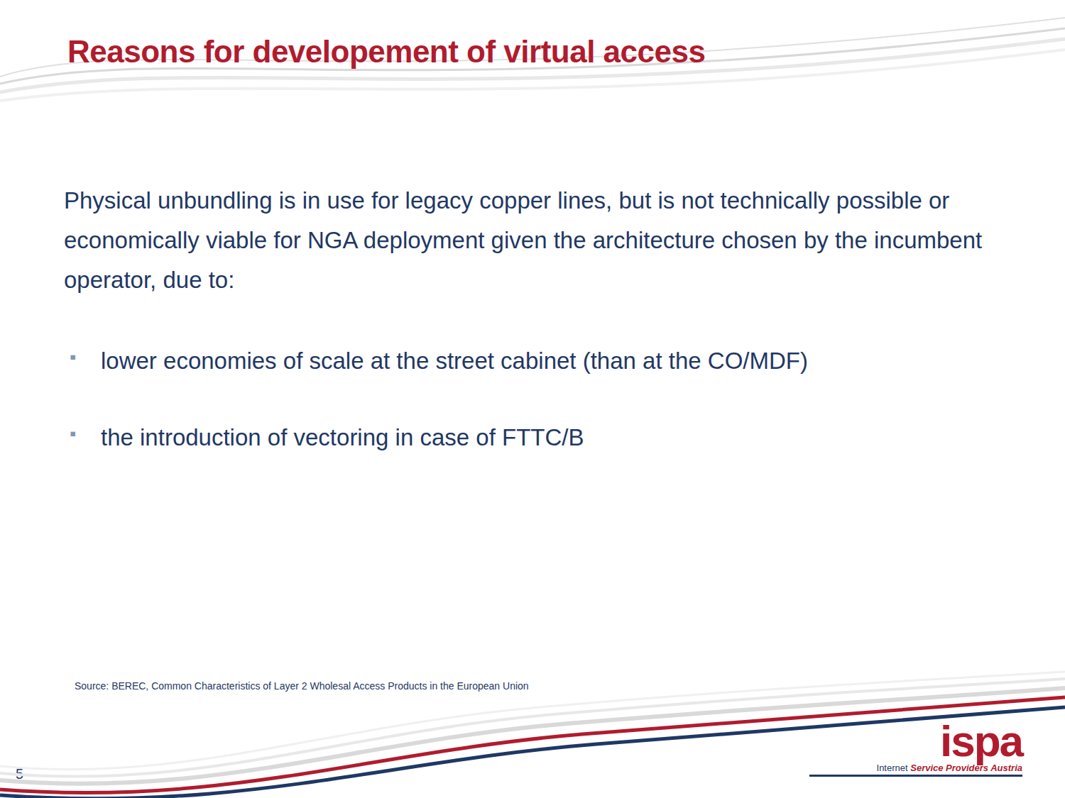Reasons for developement of virtual access
Physical unbundling is in use for legacy copper lines, but is not technically possible or economically viable for NGA deployment given the architecture chosen by the incumbent operator, due to:
lower economies of scale at the street cabinet (than at the CO/MDF)
the introduction of vectoring in case of FTTC/B
Source: BEREC, Common Characteristics of Layer 2 Wholesal Access Products in the European Union
5
ispa
Internet Service Providers Austria